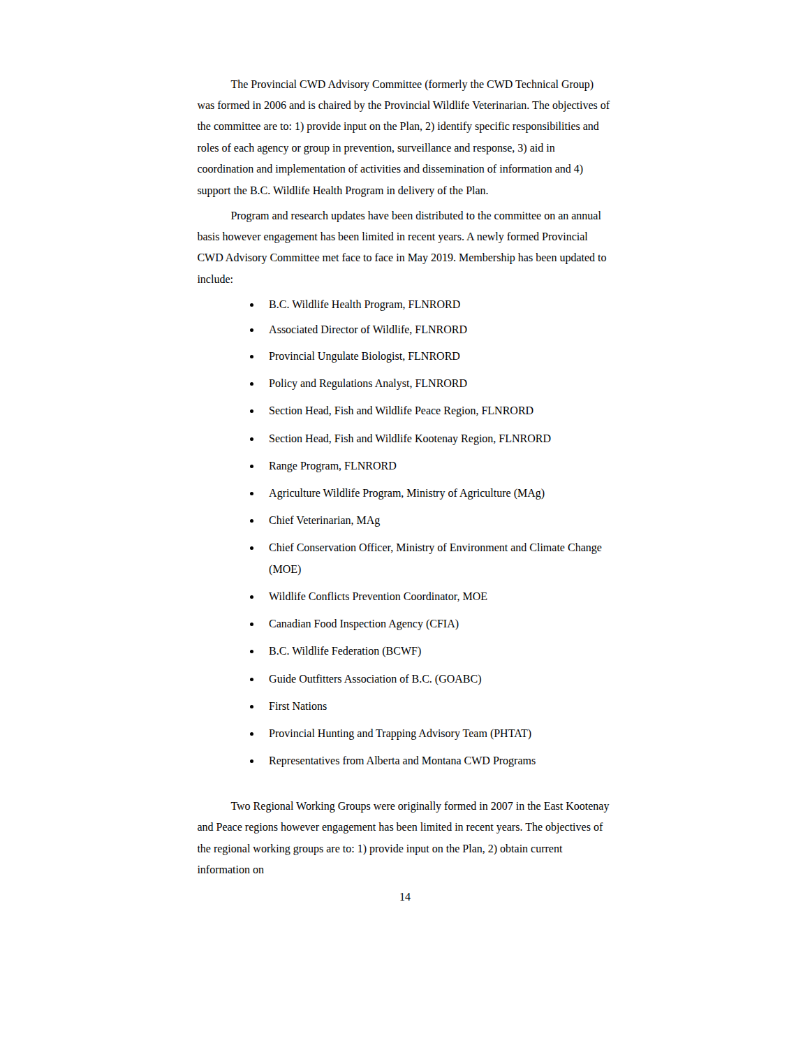The Provincial CWD Advisory Committee (formerly the CWD Technical Group) was formed in 2006 and is chaired by the Provincial Wildlife Veterinarian. The objectives of the committee are to: 1) provide input on the Plan, 2) identify specific responsibilities and roles of each agency or group in prevention, surveillance and response, 3) aid in coordination and implementation of activities and dissemination of information and 4) support the B.C. Wildlife Health Program in delivery of the Plan.
Program and research updates have been distributed to the committee on an annual basis however engagement has been limited in recent years. A newly formed Provincial CWD Advisory Committee met face to face in May 2019. Membership has been updated to include:
B.C. Wildlife Health Program, FLNRORD
Associated Director of Wildlife, FLNRORD
Provincial Ungulate Biologist, FLNRORD
Policy and Regulations Analyst, FLNRORD
Section Head, Fish and Wildlife Peace Region, FLNRORD
Section Head, Fish and Wildlife Kootenay Region, FLNRORD
Range Program, FLNRORD
Agriculture Wildlife Program, Ministry of Agriculture (MAg)
Chief Veterinarian, MAg
Chief Conservation Officer, Ministry of Environment and Climate Change (MOE)
Wildlife Conflicts Prevention Coordinator, MOE
Canadian Food Inspection Agency (CFIA)
B.C. Wildlife Federation (BCWF)
Guide Outfitters Association of B.C. (GOABC)
First Nations
Provincial Hunting and Trapping Advisory Team (PHTAT)
Representatives from Alberta and Montana CWD Programs
Two Regional Working Groups were originally formed in 2007 in the East Kootenay and Peace regions however engagement has been limited in recent years. The objectives of the regional working groups are to: 1) provide input on the Plan, 2) obtain current information on
14